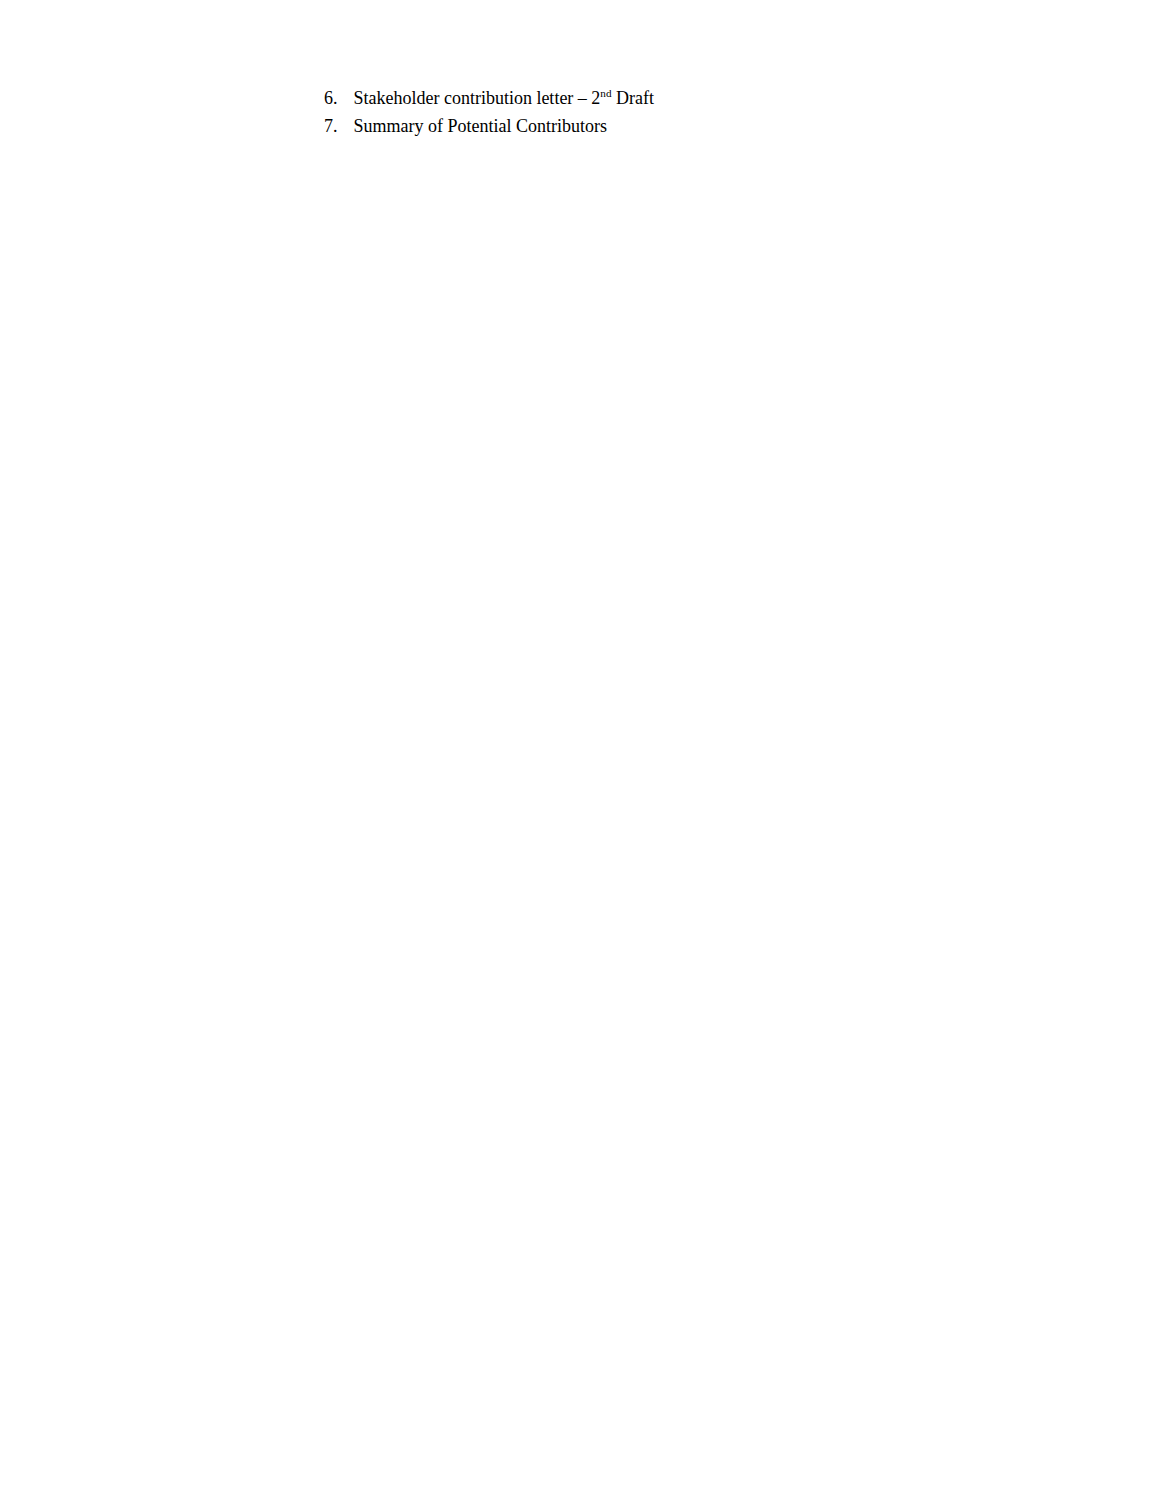Stakeholder contribution letter – 2nd Draft
Summary of Potential Contributors